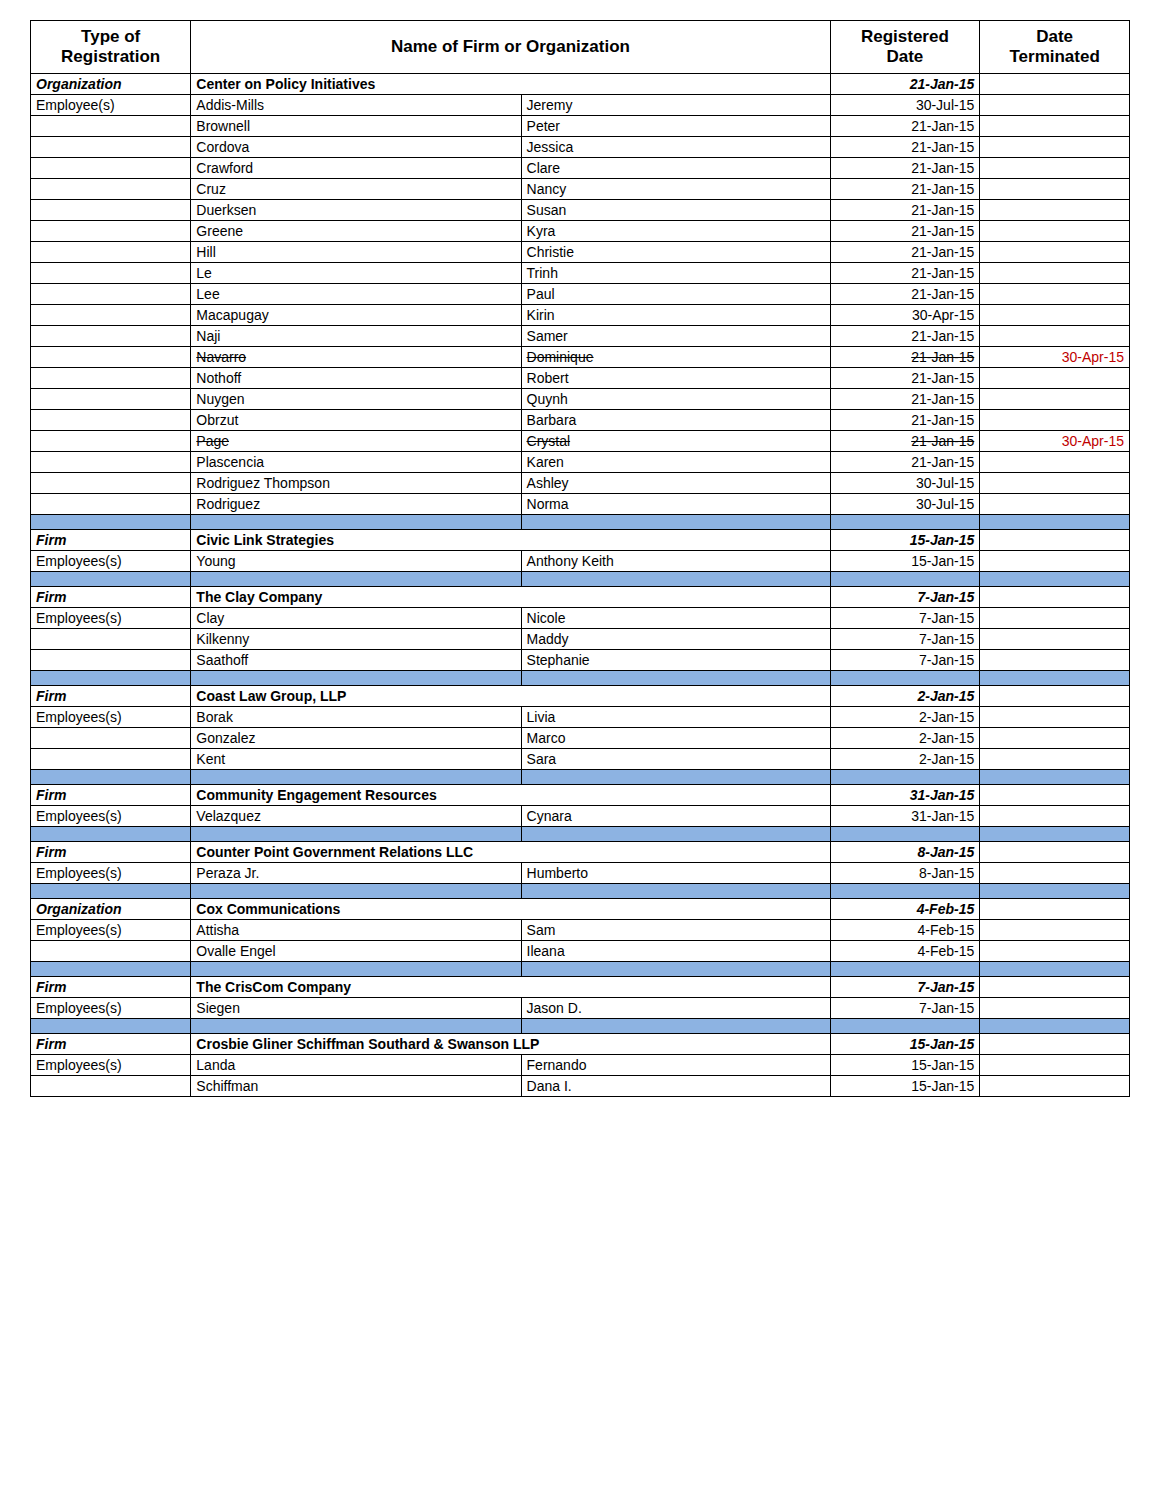| Type of Registration | Name of Firm or Organization | Registered Date | Date Terminated |
| --- | --- | --- | --- |
| Organization | Center on Policy Initiatives | 21-Jan-15 | |
| Employee(s) | Addis-Mills | Jeremy | 30-Jul-15 | |
| | Brownell | Peter | 21-Jan-15 | |
| | Cordova | Jessica | 21-Jan-15 | |
| | Crawford | Clare | 21-Jan-15 | |
| | Cruz | Nancy | 21-Jan-15 | |
| | Duerksen | Susan | 21-Jan-15 | |
| | Greene | Kyra | 21-Jan-15 | |
| | Hill | Christie | 21-Jan-15 | |
| | Le | Trinh | 21-Jan-15 | |
| | Lee | Paul | 21-Jan-15 | |
| | Macapugay | Kirin | 30-Apr-15 | |
| | Naji | Samer | 21-Jan-15 | |
| | Navarro | Dominique | 21-Jan-15 | 30-Apr-15 |
| | Nothoff | Robert | 21-Jan-15 | |
| | Nuygen | Quynh | 21-Jan-15 | |
| | Obrzut | Barbara | 21-Jan-15 | |
| | Page | Crystal | 21-Jan-15 | 30-Apr-15 |
| | Plascencia | Karen | 21-Jan-15 | |
| | Rodriguez Thompson | Ashley | 30-Jul-15 | |
| | Rodriguez | Norma | 30-Jul-15 | |
| Firm | Civic Link Strategies | 15-Jan-15 | |
| Employees(s) | Young | Anthony Keith | 15-Jan-15 | |
| Firm | The Clay Company | 7-Jan-15 | |
| Employees(s) | Clay | Nicole | 7-Jan-15 | |
| | Kilkenny | Maddy | 7-Jan-15 | |
| | Saathoff | Stephanie | 7-Jan-15 | |
| Firm | Coast Law Group, LLP | 2-Jan-15 | |
| Employees(s) | Borak | Livia | 2-Jan-15 | |
| | Gonzalez | Marco | 2-Jan-15 | |
| | Kent | Sara | 2-Jan-15 | |
| Firm | Community Engagement Resources | 31-Jan-15 | |
| Employees(s) | Velazquez | Cynara | 31-Jan-15 | |
| Firm | Counter Point Government Relations LLC | 8-Jan-15 | |
| Employees(s) | Peraza Jr. | Humberto | 8-Jan-15 | |
| Organization | Cox Communications | 4-Feb-15 | |
| Employees(s) | Attisha | Sam | 4-Feb-15 | |
| | Ovalle Engel | Ileana | 4-Feb-15 | |
| Firm | The CrisCom Company | 7-Jan-15 | |
| Employees(s) | Siegen | Jason D. | 7-Jan-15 | |
| Firm | Crosbie Gliner Schiffman Southard & Swanson LLP | 15-Jan-15 | |
| Employees(s) | Landa | Fernando | 15-Jan-15 | |
| | Schiffman | Dana I. | 15-Jan-15 | |